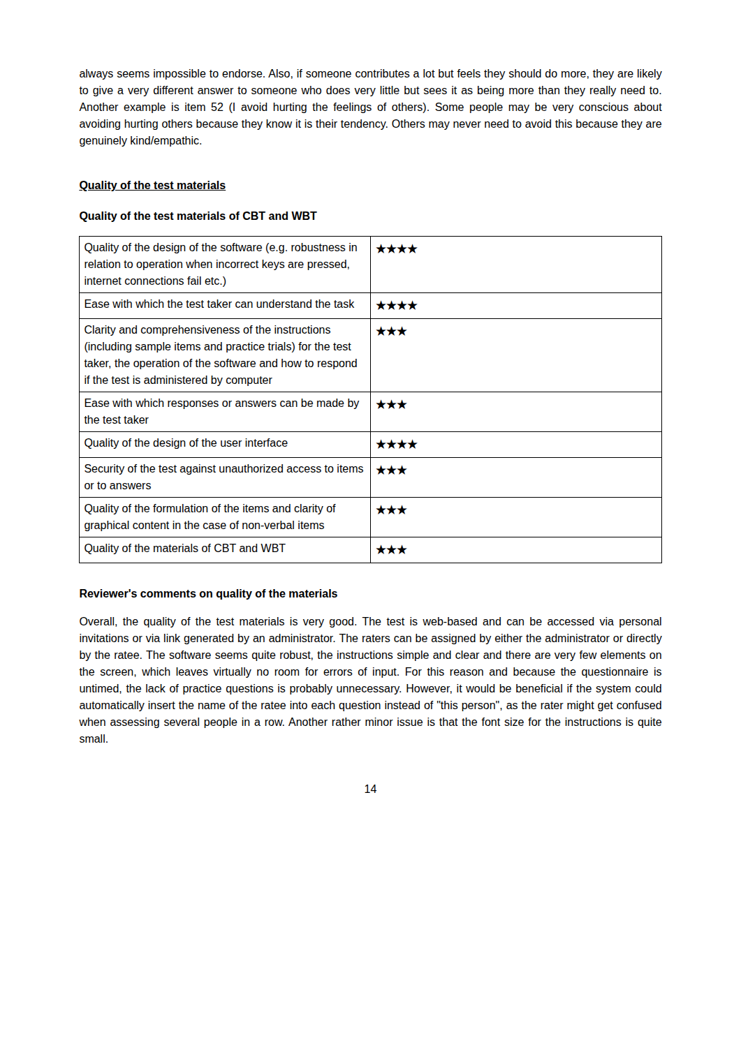always seems impossible to endorse. Also, if someone contributes a lot but feels they should do more, they are likely to give a very different answer to someone who does very little but sees it as being more than they really need to. Another example is item 52 (I avoid hurting the feelings of others). Some people may be very conscious about avoiding hurting others because they know it is their tendency. Others may never need to avoid this because they are genuinely kind/empathic.
Quality of the test materials
Quality of the test materials of CBT and WBT
| Quality of the design of the software (e.g. robustness in relation to operation when incorrect keys are pressed, internet connections fail etc.) | ★★★★ |
| Ease with which the test taker can understand the task | ★★★★ |
| Clarity and comprehensiveness of the instructions (including sample items and practice trials) for the test taker, the operation of the software and how to respond if the test is administered by computer | ★★★ |
| Ease with which responses or answers can be made by the test taker | ★★★ |
| Quality of the design of the user interface | ★★★★ |
| Security of the test against unauthorized access to items or to answers | ★★★ |
| Quality of the formulation of the items and clarity of graphical content in the case of non-verbal items | ★★★ |
| Quality of the materials of CBT and WBT | ★★★ |
Reviewer's comments on quality of the materials
Overall, the quality of the test materials is very good. The test is web-based and can be accessed via personal invitations or via link generated by an administrator. The raters can be assigned by either the administrator or directly by the ratee. The software seems quite robust, the instructions simple and clear and there are very few elements on the screen, which leaves virtually no room for errors of input. For this reason and because the questionnaire is untimed, the lack of practice questions is probably unnecessary. However, it would be beneficial if the system could automatically insert the name of the ratee into each question instead of "this person", as the rater might get confused when assessing several people in a row. Another rather minor issue is that the font size for the instructions is quite small.
14